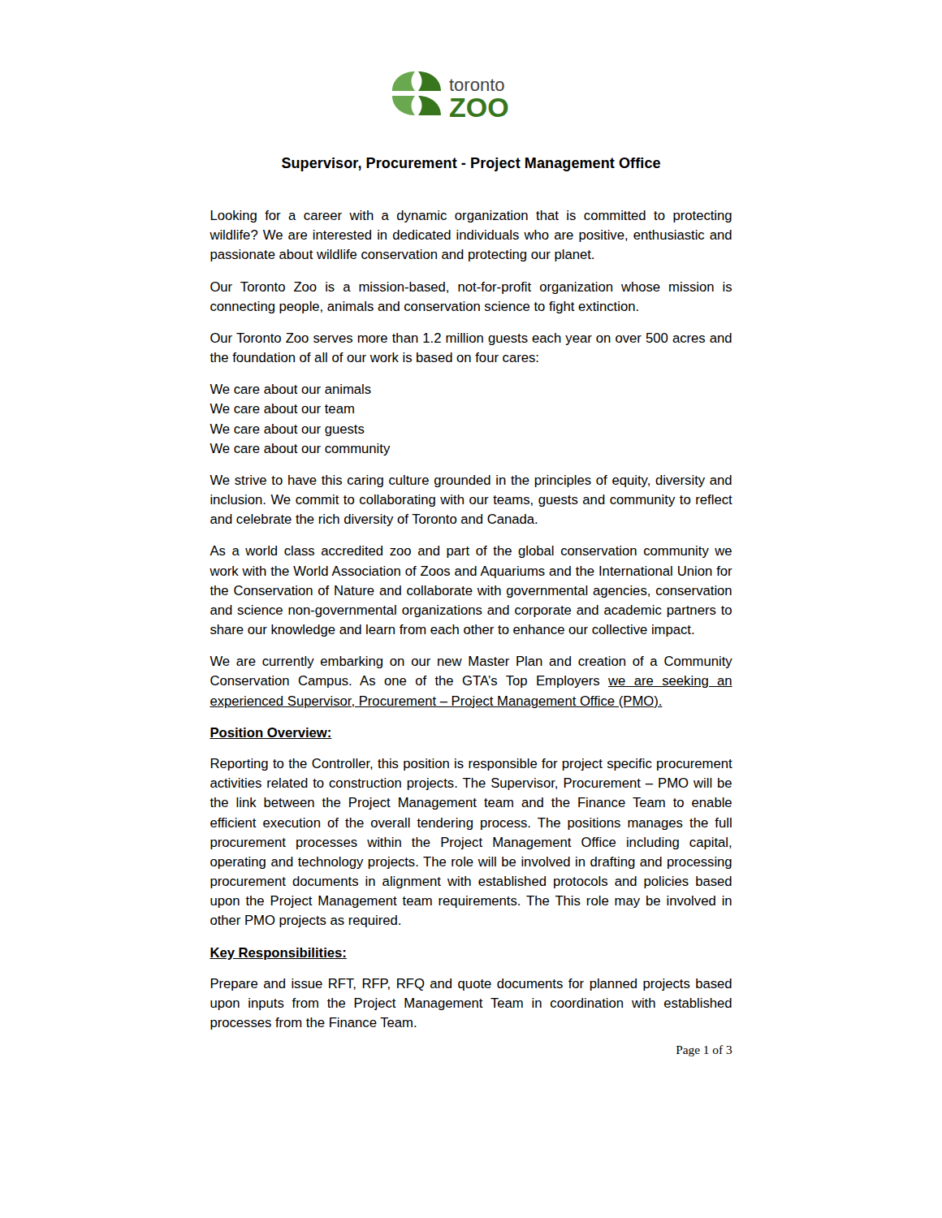toronto ZOO
Supervisor, Procurement - Project Management Office
Looking for a career with a dynamic organization that is committed to protecting wildlife? We are interested in dedicated individuals who are positive, enthusiastic and passionate about wildlife conservation and protecting our planet.
Our Toronto Zoo is a mission-based, not-for-profit organization whose mission is connecting people, animals and conservation science to fight extinction.
Our Toronto Zoo serves more than 1.2 million guests each year on over 500 acres and the foundation of all of our work is based on four cares:
We care about our animals
We care about our team
We care about our guests
We care about our community
We strive to have this caring culture grounded in the principles of equity, diversity and inclusion. We commit to collaborating with our teams, guests and community to reflect and celebrate the rich diversity of Toronto and Canada.
As a world class accredited zoo and part of the global conservation community we work with the World Association of Zoos and Aquariums and the International Union for the Conservation of Nature and collaborate with governmental agencies, conservation and science non-governmental organizations and corporate and academic partners to share our knowledge and learn from each other to enhance our collective impact.
We are currently embarking on our new Master Plan and creation of a Community Conservation Campus. As one of the GTA’s Top Employers we are seeking an experienced Supervisor, Procurement – Project Management Office (PMO).
Position Overview:
Reporting to the Controller, this position is responsible for project specific procurement activities related to construction projects. The Supervisor, Procurement – PMO will be the link between the Project Management team and the Finance Team to enable efficient execution of the overall tendering process. The positions manages the full procurement processes within the Project Management Office including capital, operating and technology projects. The role will be involved in drafting and processing procurement documents in alignment with established protocols and policies based upon the Project Management team requirements. The This role may be involved in other PMO projects as required.
Key Responsibilities:
Prepare and issue RFT, RFP, RFQ and quote documents for planned projects based upon inputs from the Project Management Team in coordination with established processes from the Finance Team.
Page 1 of 3